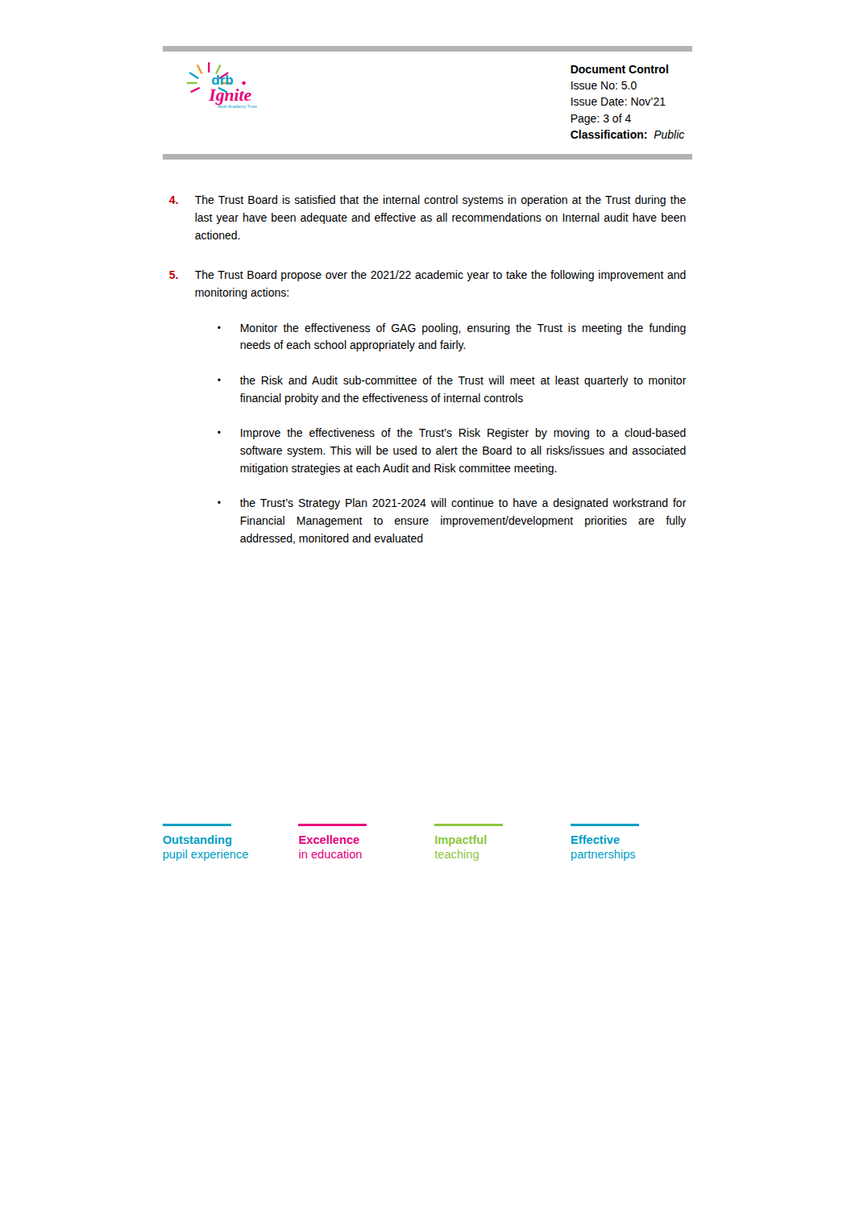drb Ignite Multi Academy Trust
Document Control
Issue No: 5.0
Issue Date: Nov’21
Page: 3 of 4
Classification: Public
The Trust Board is satisfied that the internal control systems in operation at the Trust during the last year have been adequate and effective as all recommendations on Internal audit have been actioned.
The Trust Board propose over the 2021/22 academic year to take the following improvement and monitoring actions:
Monitor the effectiveness of GAG pooling, ensuring the Trust is meeting the funding needs of each school appropriately and fairly.
the Risk and Audit sub-committee of the Trust will meet at least quarterly to monitor financial probity and the effectiveness of internal controls
Improve the effectiveness of the Trust’s Risk Register by moving to a cloud-based software system. This will be used to alert the Board to all risks/issues and associated mitigation strategies at each Audit and Risk committee meeting.
the Trust’s Strategy Plan 2021-2024 will continue to have a designated workstrand for Financial Management to ensure improvement/development priorities are fully addressed, monitored and evaluated
Outstanding
pupil experience
Excellence
in education
Impactful
teaching
Effective
partnerships